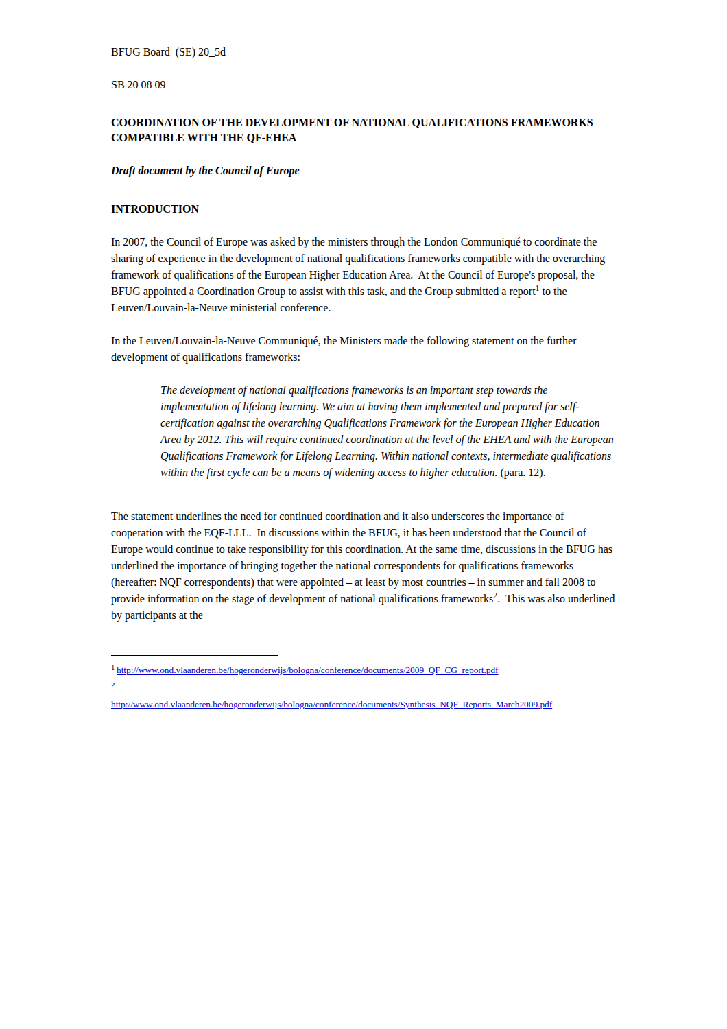BFUG Board (SE) 20_5d
SB 20 08 09
Coordination of the Development of National Qualifications Frameworks Compatible with the QF-EHEA
Draft document by the Council of Europe
Introduction
In 2007, the Council of Europe was asked by the ministers through the London Communiqué to coordinate the sharing of experience in the development of national qualifications frameworks compatible with the overarching framework of qualifications of the European Higher Education Area. At the Council of Europe's proposal, the BFUG appointed a Coordination Group to assist with this task, and the Group submitted a report1 to the Leuven/Louvain-la-Neuve ministerial conference.
In the Leuven/Louvain-la-Neuve Communiqué, the Ministers made the following statement on the further development of qualifications frameworks:
The development of national qualifications frameworks is an important step towards the implementation of lifelong learning. We aim at having them implemented and prepared for self-certification against the overarching Qualifications Framework for the European Higher Education Area by 2012. This will require continued coordination at the level of the EHEA and with the European Qualifications Framework for Lifelong Learning. Within national contexts, intermediate qualifications within the first cycle can be a means of widening access to higher education. (para. 12).
The statement underlines the need for continued coordination and it also underscores the importance of cooperation with the EQF-LLL. In discussions within the BFUG, it has been understood that the Council of Europe would continue to take responsibility for this coordination. At the same time, discussions in the BFUG has underlined the importance of bringing together the national correspondents for qualifications frameworks (hereafter: NQF correspondents) that were appointed – at least by most countries – in summer and fall 2008 to provide information on the stage of development of national qualifications frameworks2. This was also underlined by participants at the
1 http://www.ond.vlaanderen.be/hogeronderwijs/bologna/conference/documents/2009_QF_CG_report.pdf
2
http://www.ond.vlaanderen.be/hogeronderwijs/bologna/conference/documents/Synthesis_NQF_Reports_March2009.pdf